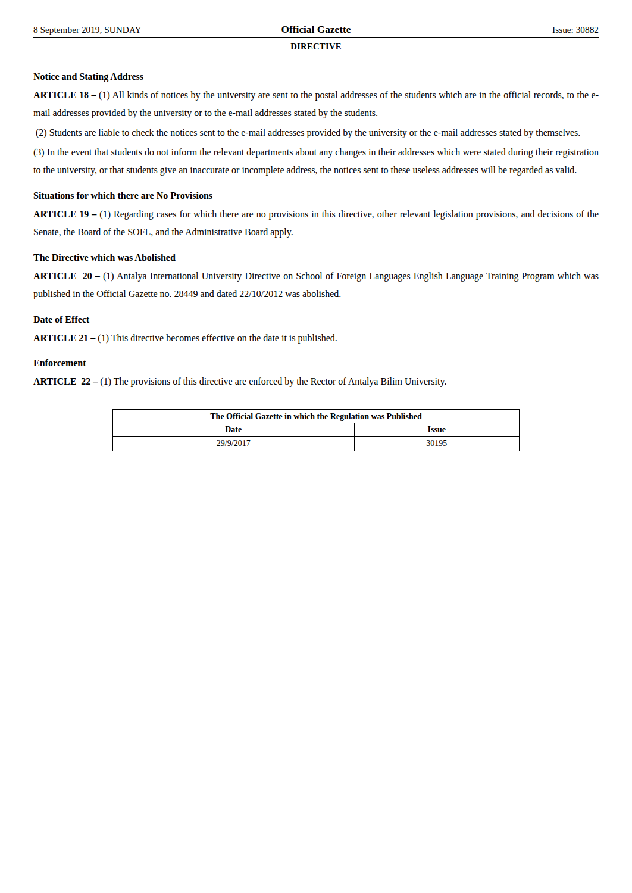8 September 2019, SUNDAY
Official Gazette
Issue: 30882
DIRECTIVE
Notice and Stating Address
ARTICLE 18 – (1) All kinds of notices by the university are sent to the postal addresses of the students which are in the official records, to the e-mail addresses provided by the university or to the e-mail addresses stated by the students.
(2) Students are liable to check the notices sent to the e-mail addresses provided by the university or the e-mail addresses stated by themselves.
(3) In the event that students do not inform the relevant departments about any changes in their addresses which were stated during their registration to the university, or that students give an inaccurate or incomplete address, the notices sent to these useless addresses will be regarded as valid.
Situations for which there are No Provisions
ARTICLE 19 – (1) Regarding cases for which there are no provisions in this directive, other relevant legislation provisions, and decisions of the Senate, the Board of the SOFL, and the Administrative Board apply.
The Directive which was Abolished
ARTICLE 20 – (1) Antalya International University Directive on School of Foreign Languages English Language Training Program which was published in the Official Gazette no. 28449 and dated 22/10/2012 was abolished.
Date of Effect
ARTICLE 21 – (1) This directive becomes effective on the date it is published.
Enforcement
ARTICLE 22 – (1) The provisions of this directive are enforced by the Rector of Antalya Bilim University.
| The Official Gazette in which the Regulation was Published |
| --- |
| Date | Issue |
| 29/9/2017 | 30195 |